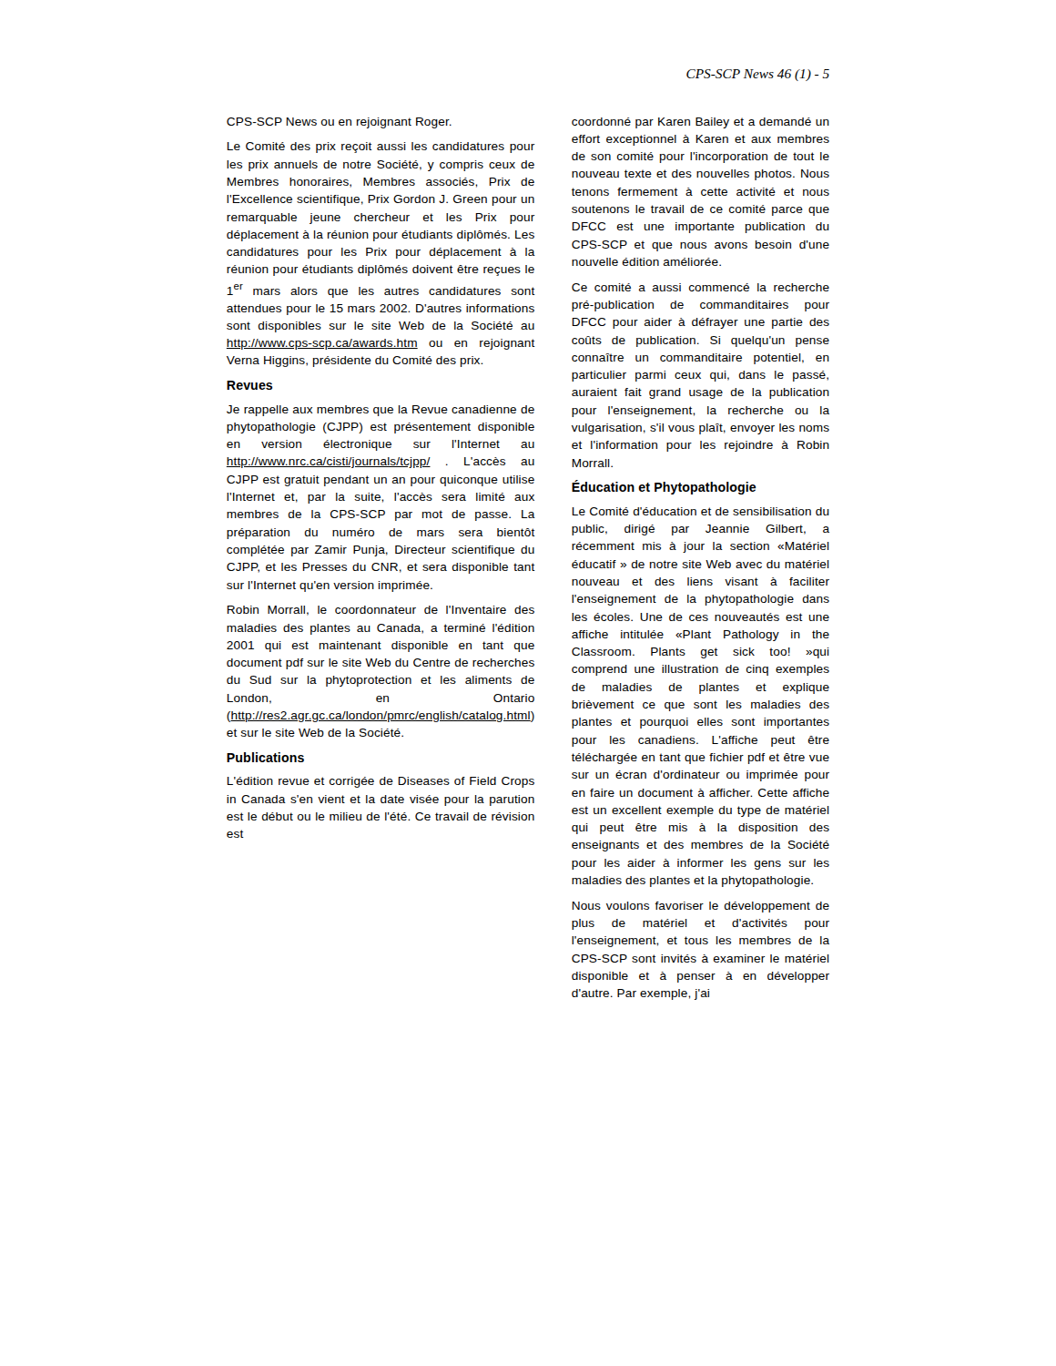CPS-SCP News 46 (1) - 5
CPS-SCP News ou en rejoignant Roger.
Le Comité des prix reçoit aussi les candidatures pour les prix annuels de notre Société, y compris ceux de Membres honoraires, Membres associés, Prix de l'Excellence scientifique, Prix Gordon J. Green pour un remarquable jeune chercheur et les Prix pour déplacement à la réunion pour étudiants diplômés. Les candidatures pour les Prix pour déplacement à la réunion pour étudiants diplômés doivent être reçues le 1er mars alors que les autres candidatures sont attendues pour le 15 mars 2002. D'autres informations sont disponibles sur le site Web de la Société au http://www.cps-scp.ca/awards.htm ou en rejoignant Verna Higgins, présidente du Comité des prix.
Revues
Je rappelle aux membres que la Revue canadienne de phytopathologie (CJPP) est présentement disponible en version électronique sur l'Internet au http://www.nrc.ca/cisti/journals/tcjpp/ . L'accès au CJPP est gratuit pendant un an pour quiconque utilise l'Internet et, par la suite, l'accès sera limité aux membres de la CPS-SCP par mot de passe. La préparation du numéro de mars sera bientôt complétée par Zamir Punja, Directeur scientifique du CJPP, et les Presses du CNR, et sera disponible tant sur l'Internet qu'en version imprimée.
Robin Morrall, le coordonnateur de l'Inventaire des maladies des plantes au Canada, a terminé l'édition 2001 qui est maintenant disponible en tant que document pdf sur le site Web du Centre de recherches du Sud sur la phytoprotection et les aliments de London, en Ontario (http://res2.agr.gc.ca/london/pmrc/english/catalog.html) et sur le site Web de la Société.
Publications
L'édition revue et corrigée de Diseases of Field Crops in Canada s'en vient et la date visée pour la parution est le début ou le milieu de l'été. Ce travail de révision est
coordonné par Karen Bailey et a demandé un effort exceptionnel à Karen et aux membres de son comité pour l'incorporation de tout le nouveau texte et des nouvelles photos. Nous tenons fermement à cette activité et nous soutenons le travail de ce comité parce que DFCC est une importante publication du CPS-SCP et que nous avons besoin d'une nouvelle édition améliorée.
Ce comité a aussi commencé la recherche pré-publication de commanditaires pour DFCC pour aider à défrayer une partie des coûts de publication. Si quelqu'un pense connaître un commanditaire potentiel, en particulier parmi ceux qui, dans le passé, auraient fait grand usage de la publication pour l'enseignement, la recherche ou la vulgarisation, s'il vous plaît, envoyer les noms et l'information pour les rejoindre à Robin Morrall.
Éducation et Phytopathologie
Le Comité d'éducation et de sensibilisation du public, dirigé par Jeannie Gilbert, a récemment mis à jour la section «Matériel éducatif » de notre site Web avec du matériel nouveau et des liens visant à faciliter l'enseignement de la phytopathologie dans les écoles. Une de ces nouveautés est une affiche intitulée «Plant Pathology in the Classroom. Plants get sick too! »qui comprend une illustration de cinq exemples de maladies de plantes et explique brièvement ce que sont les maladies des plantes et pourquoi elles sont importantes pour les canadiens. L'affiche peut être téléchargée en tant que fichier pdf et être vue sur un écran d'ordinateur ou imprimée pour en faire un document à afficher. Cette affiche est un excellent exemple du type de matériel qui peut être mis à la disposition des enseignants et des membres de la Société pour les aider à informer les gens sur les maladies des plantes et la phytopathologie.
Nous voulons favoriser le développement de plus de matériel et d'activités pour l'enseignement, et tous les membres de la CPS-SCP sont invités à examiner le matériel disponible et à penser à en développer d'autre. Par exemple, j'ai